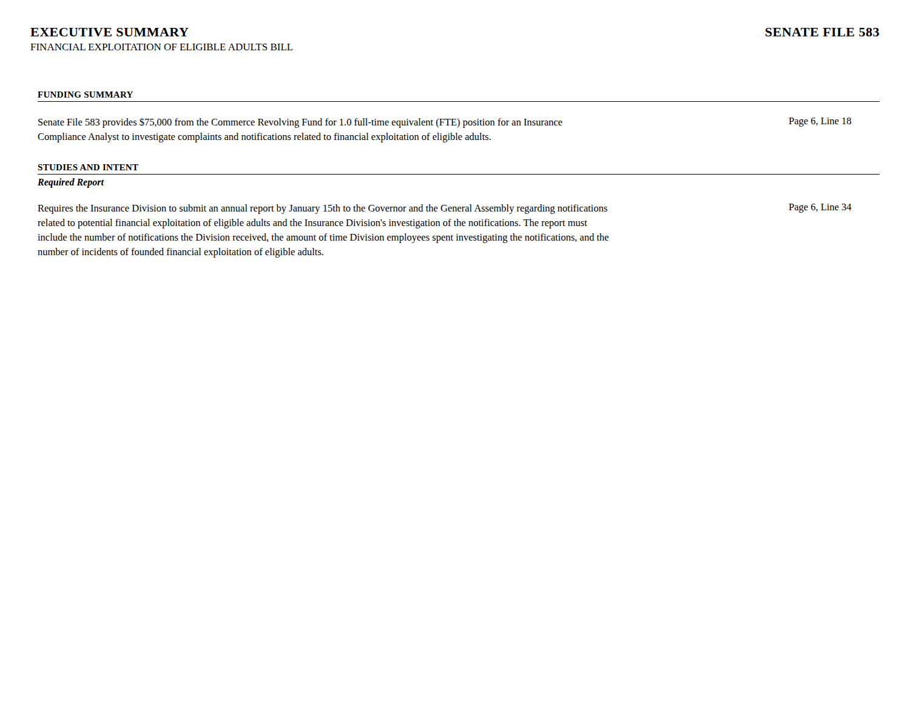EXECUTIVE SUMMARY
FINANCIAL EXPLOITATION OF ELIGIBLE ADULTS BILL
SENATE FILE 583
FUNDING SUMMARY
Senate File 583 provides $75,000 from the Commerce Revolving Fund for 1.0 full-time equivalent (FTE) position for an Insurance Compliance Analyst to investigate complaints and notifications related to financial exploitation of eligible adults.
Page 6, Line 18
STUDIES AND INTENT
Required Report
Requires the Insurance Division to submit an annual report by January 15th to the Governor and the General Assembly regarding notifications related to potential financial exploitation of eligible adults and the Insurance Division's investigation of the notifications. The report must include the number of notifications the Division received, the amount of time Division employees spent investigating the notifications, and the number of incidents of founded financial exploitation of eligible adults.
Page 6, Line 34